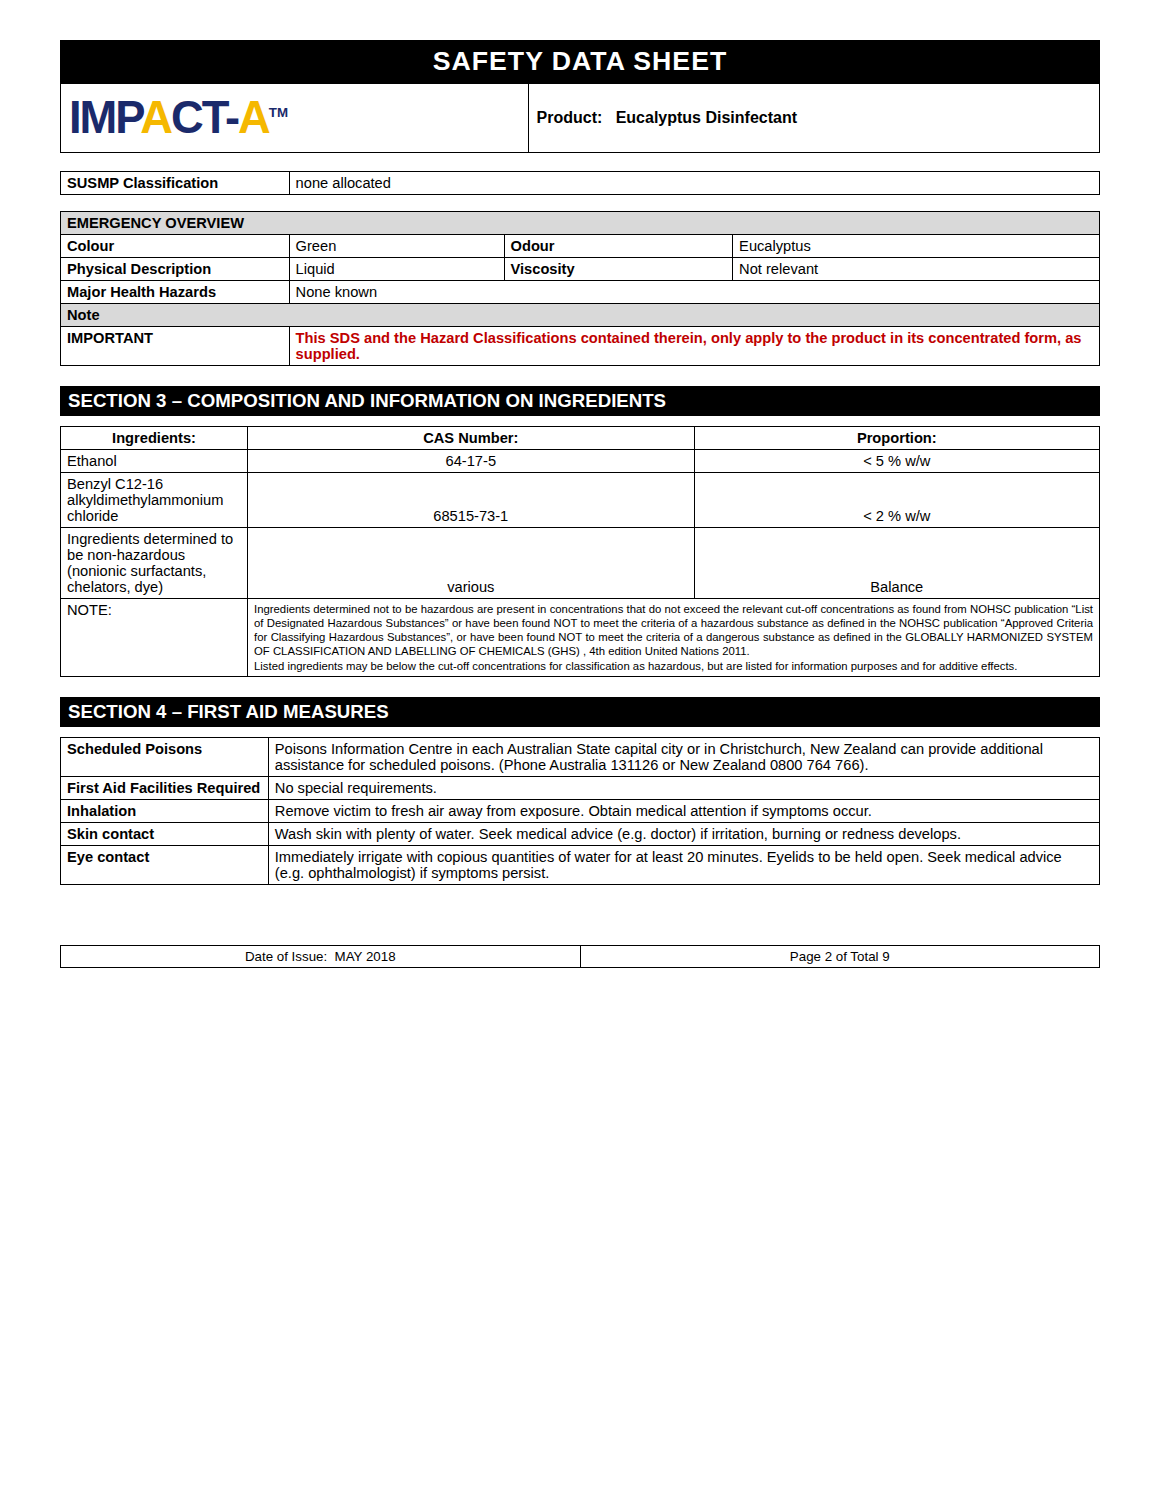SAFETY DATA SHEET
| IMP A CT- A TM | Product: Eucalyptus Disinfectant |
| SUSMP Classification | none allocated |
| EMERGENCY OVERVIEW |
| Colour | Green | Odour | Eucalyptus |
| Physical Description | Liquid | Viscosity | Not relevant |
| Major Health Hazards | None known |
| Note |
| IMPORTANT | This SDS and the Hazard Classifications contained therein, only apply to the product in its concentrated form, as supplied. |
SECTION 3 – COMPOSITION AND INFORMATION ON INGREDIENTS
| Ingredients: | CAS Number: | Proportion: |
| --- | --- | --- |
| Ethanol | 64-17-5 | < 5 % w/w |
| Benzyl C12-16 alkyldimethylammonium chloride | 68515-73-1 | < 2 % w/w |
| Ingredients determined to be non-hazardous (nonionic surfactants, chelators, dye) | various | Balance |
| NOTE: | Ingredients determined not to be hazardous are present in concentrations that do not exceed the relevant cut-off concentrations as found from NOHSC publication “List of Designated Hazardous Substances” or have been found NOT to meet the criteria of a hazardous substance as defined in the NOHSC publication “Approved Criteria for Classifying Hazardous Substances”, or have been found NOT to meet the criteria of a dangerous substance as defined in the GLOBALLY HARMONIZED SYSTEM OF CLASSIFICATION AND LABELLING OF CHEMICALS (GHS) , 4th edition United Nations 2011. Listed ingredients may be below the cut-off concentrations for classification as hazardous, but are listed for information purposes and for additive effects. |
SECTION 4 – FIRST AID MEASURES
| Scheduled Poisons | Poisons Information Centre in each Australian State capital city or in Christchurch, New Zealand can provide additional assistance for scheduled poisons. (Phone Australia 131126 or New Zealand 0800 764 766). |
| First Aid Facilities Required | No special requirements. |
| Inhalation | Remove victim to fresh air away from exposure. Obtain medical attention if symptoms occur. |
| Skin contact | Wash skin with plenty of water. Seek medical advice (e.g. doctor) if irritation, burning or redness develops. |
| Eye contact | Immediately irrigate with copious quantities of water for at least 20 minutes. Eyelids to be held open. Seek medical advice (e.g. ophthalmologist) if symptoms persist. |
| Date of Issue: MAY 2018 | Page 2 of Total 9 |